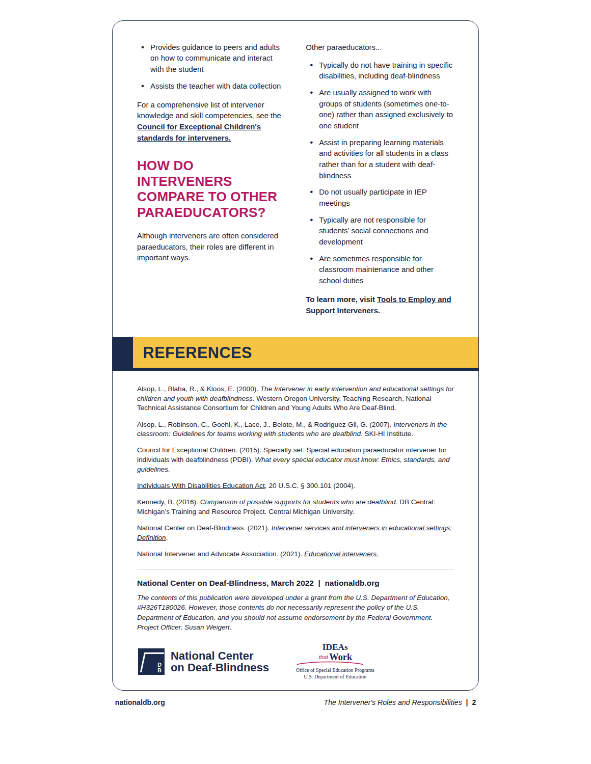Provides guidance to peers and adults on how to communicate and interact with the student
Assists the teacher with data collection
For a comprehensive list of intervener knowledge and skill competencies, see the Council for Exceptional Children's standards for interveners.
How do interveners compare to other paraeducators?
Although interveners are often considered paraeducators, their roles are different in important ways.
Other paraeducators...
Typically do not have training in specific disabilities, including deaf-blindness
Are usually assigned to work with groups of students (sometimes one-to-one) rather than assigned exclusively to one student
Assist in preparing learning materials and activities for all students in a class rather than for a student with deaf-blindness
Do not usually participate in IEP meetings
Typically are not responsible for students’ social connections and development
Are sometimes responsible for classroom maintenance and other school duties
To learn more, visit Tools to Employ and Support Interveners.
References
Alsop, L., Blaha, R., & Kloos, E. (2000). The Intervener in early intervention and educational settings for children and youth with deafblindness. Western Oregon University, Teaching Research, National Technical Assistance Consortium for Children and Young Adults Who Are Deaf-Blind.
Alsop, L., Robinson, C., Goehl, K., Lace, J., Belote, M., & Rodriguez-Gil, G. (2007). Interveners in the classroom: Guidelines for teams working with students who are deafblind. SKI-HI Institute.
Council for Exceptional Children. (2015). Specialty set: Special education paraeducator intervener for individuals with deafblindness (PDBI). What every special educator must know: Ethics, standards, and guidelines.
Individuals With Disabilities Education Act, 20 U.S.C. § 300.101 (2004).
Kennedy, B. (2016). Comparison of possible supports for students who are deafblind. DB Central: Michigan’s Training and Resource Project. Central Michigan University.
National Center on Deaf-Blindness. (2021). Intervener services and interveners in educational settings: Definition.
National Intervener and Advocate Association. (2021). Educational interveners.
National Center on Deaf-Blindness, March 2022 | nationaldb.org
The contents of this publication were developed under a grant from the U.S. Department of Education, #H326T180026. However, those contents do not necessarily represent the policy of the U.S. Department of Education, and you should not assume endorsement by the Federal Government. Project Officer, Susan Weigert.
D
B
National Center
on Deaf-Blindness
IDEAs
that Work
Office of Special Education Programs
U.S. Department of Education
nationaldb.org
The Intervener's Roles and Responsibilities | 2